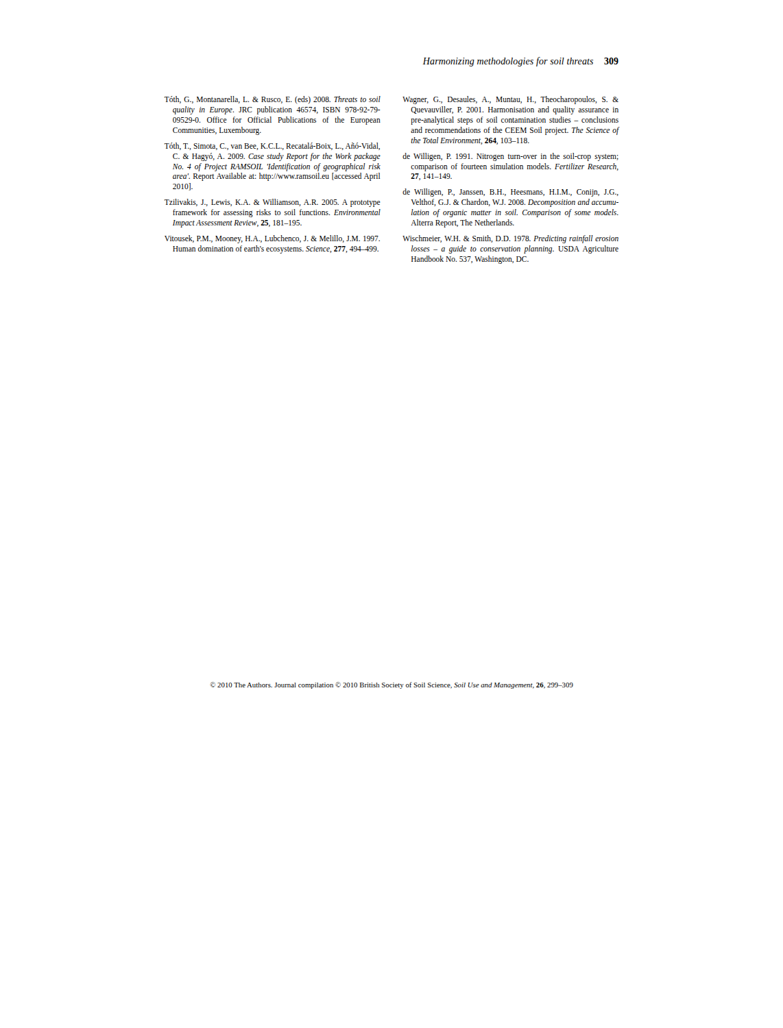Harmonizing methodologies for soil threats 309
Tóth, G., Montanarella, L. & Rusco, E. (eds) 2008. Threats to soil quality in Europe. JRC publication 46574, ISBN 978-92-79-09529-0. Office for Official Publications of the European Communities, Luxembourg.
Tóth, T., Simota, C., van Bee, K.C.L., Recatalá-Boix, L., Añó-Vidal, C. & Hagyó, A. 2009. Case study Report for the Work package No. 4 of Project RAMSOIL 'Identification of geographical risk area'. Report Available at: http://www.ramsoil.eu [accessed April 2010].
Tzilivakis, J., Lewis, K.A. & Williamson, A.R. 2005. A prototype framework for assessing risks to soil functions. Environmental Impact Assessment Review, 25, 181–195.
Vitousek, P.M., Mooney, H.A., Lubchenco, J. & Melillo, J.M. 1997. Human domination of earth's ecosystems. Science, 277, 494–499.
Wagner, G., Desaules, A., Muntau, H., Theocharopoulos, S. & Quevauviller, P. 2001. Harmonisation and quality assurance in pre-analytical steps of soil contamination studies – conclusions and recommendations of the CEEM Soil project. The Science of the Total Environment, 264, 103–118.
de Willigen, P. 1991. Nitrogen turn-over in the soil-crop system; comparison of fourteen simulation models. Fertilizer Research, 27, 141–149.
de Willigen, P., Janssen, B.H., Heesmans, H.I.M., Conijn, J.G., Velthof, G.J. & Chardon, W.J. 2008. Decomposition and accumulation of organic matter in soil. Comparison of some models. Alterra Report, The Netherlands.
Wischmeier, W.H. & Smith, D.D. 1978. Predicting rainfall erosion losses – a guide to conservation planning. USDA Agriculture Handbook No. 537, Washington, DC.
© 2010 The Authors. Journal compilation © 2010 British Society of Soil Science, Soil Use and Management, 26, 299–309